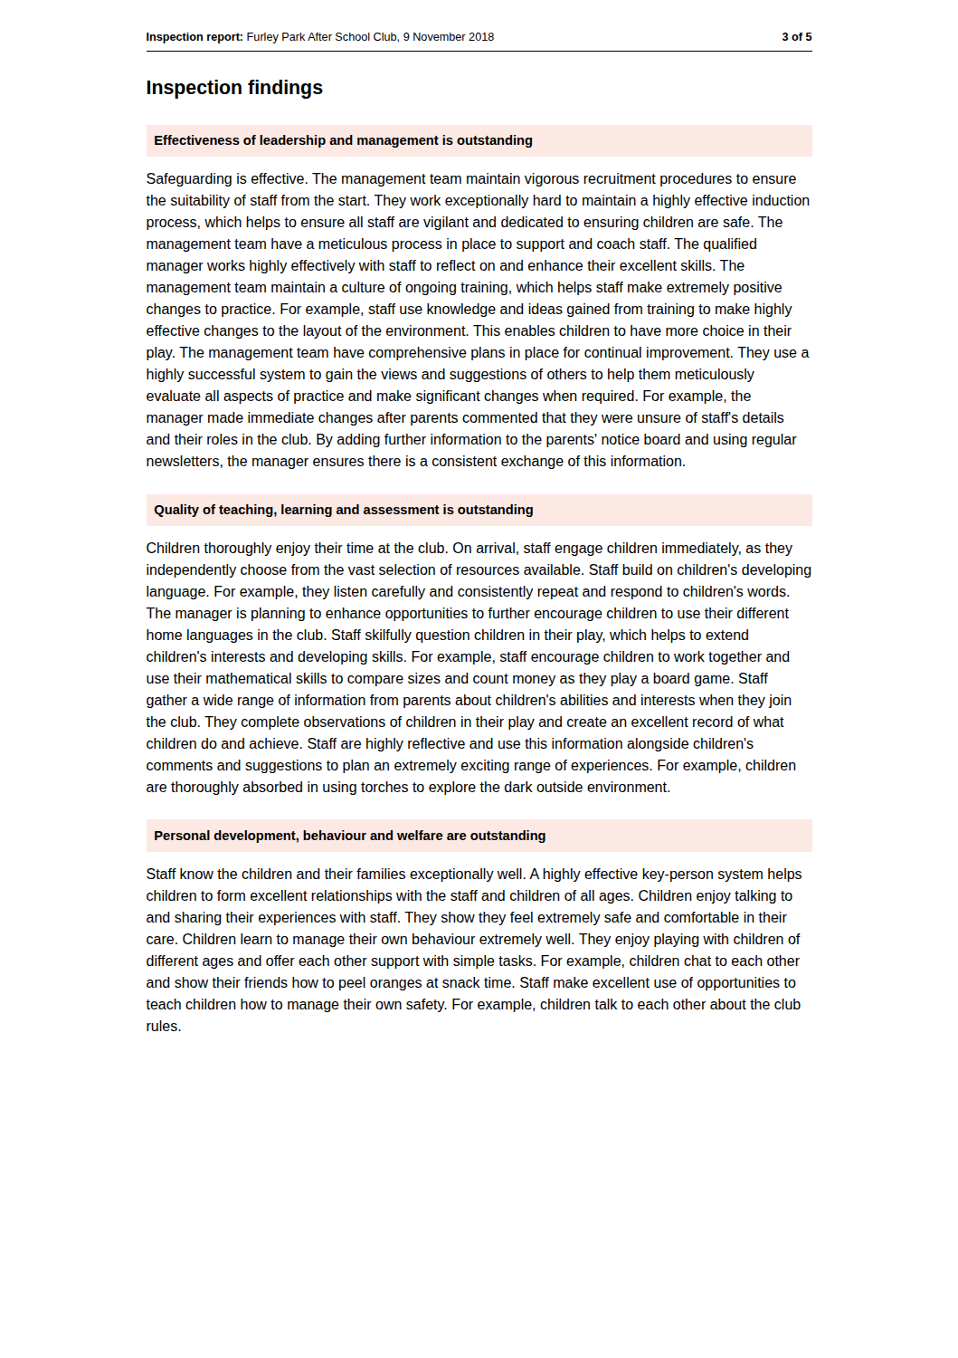Inspection report: Furley Park After School Club, 9 November 2018
3 of 5
Inspection findings
Effectiveness of leadership and management is outstanding
Safeguarding is effective. The management team maintain vigorous recruitment procedures to ensure the suitability of staff from the start. They work exceptionally hard to maintain a highly effective induction process, which helps to ensure all staff are vigilant and dedicated to ensuring children are safe. The management team have a meticulous process in place to support and coach staff. The qualified manager works highly effectively with staff to reflect on and enhance their excellent skills. The management team maintain a culture of ongoing training, which helps staff make extremely positive changes to practice. For example, staff use knowledge and ideas gained from training to make highly effective changes to the layout of the environment. This enables children to have more choice in their play. The management team have comprehensive plans in place for continual improvement. They use a highly successful system to gain the views and suggestions of others to help them meticulously evaluate all aspects of practice and make significant changes when required. For example, the manager made immediate changes after parents commented that they were unsure of staff's details and their roles in the club. By adding further information to the parents' notice board and using regular newsletters, the manager ensures there is a consistent exchange of this information.
Quality of teaching, learning and assessment is outstanding
Children thoroughly enjoy their time at the club. On arrival, staff engage children immediately, as they independently choose from the vast selection of resources available. Staff build on children's developing language. For example, they listen carefully and consistently repeat and respond to children's words. The manager is planning to enhance opportunities to further encourage children to use their different home languages in the club. Staff skilfully question children in their play, which helps to extend children's interests and developing skills. For example, staff encourage children to work together and use their mathematical skills to compare sizes and count money as they play a board game. Staff gather a wide range of information from parents about children's abilities and interests when they join the club. They complete observations of children in their play and create an excellent record of what children do and achieve. Staff are highly reflective and use this information alongside children's comments and suggestions to plan an extremely exciting range of experiences. For example, children are thoroughly absorbed in using torches to explore the dark outside environment.
Personal development, behaviour and welfare are outstanding
Staff know the children and their families exceptionally well. A highly effective key-person system helps children to form excellent relationships with the staff and children of all ages. Children enjoy talking to and sharing their experiences with staff. They show they feel extremely safe and comfortable in their care. Children learn to manage their own behaviour extremely well. They enjoy playing with children of different ages and offer each other support with simple tasks. For example, children chat to each other and show their friends how to peel oranges at snack time. Staff make excellent use of opportunities to teach children how to manage their own safety. For example, children talk to each other about the club rules.